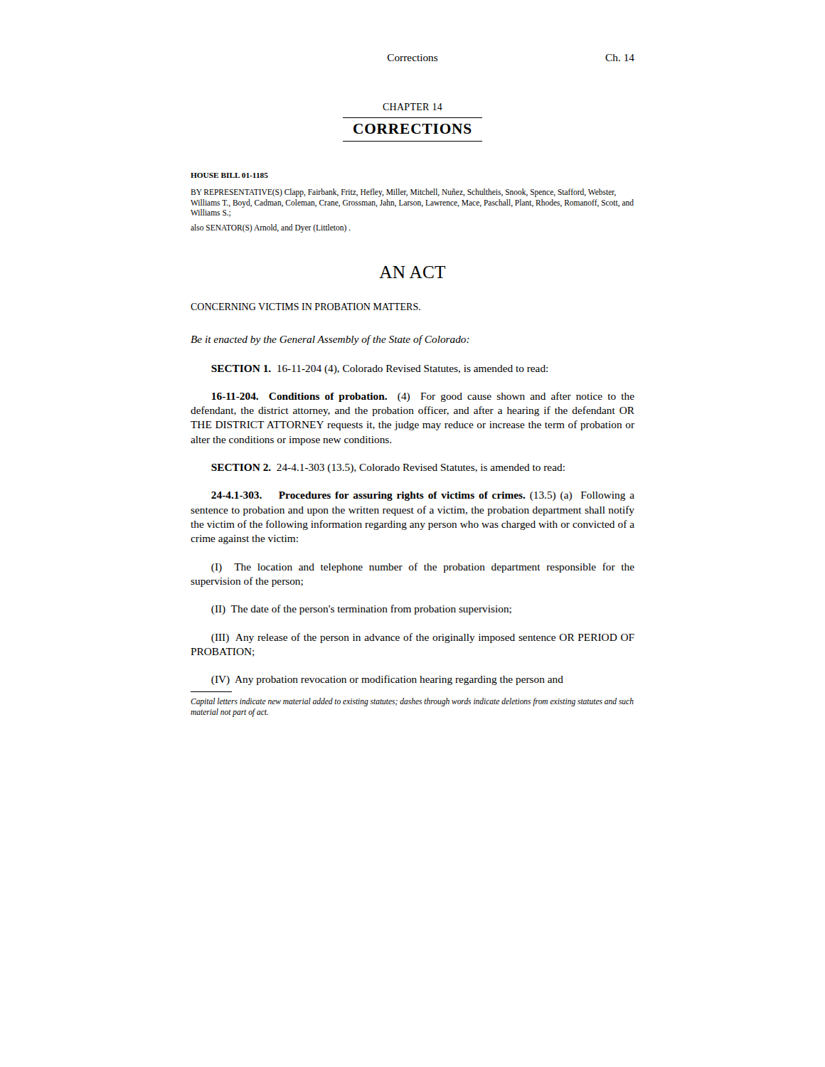Corrections Ch. 14
CHAPTER 14
CORRECTIONS
HOUSE BILL 01-1185
BY REPRESENTATIVE(S) Clapp, Fairbank, Fritz, Hefley, Miller, Mitchell, Nuñez, Schultheis, Snook, Spence, Stafford, Webster, Williams T., Boyd, Cadman, Coleman, Crane, Grossman, Jahn, Larson, Lawrence, Mace, Paschall, Plant, Rhodes, Romanoff, Scott, and Williams S.;
also SENATOR(S) Arnold, and Dyer (Littleton) .
AN ACT
CONCERNING VICTIMS IN PROBATION MATTERS.
Be it enacted by the General Assembly of the State of Colorado:
SECTION 1. 16-11-204 (4), Colorado Revised Statutes, is amended to read:
16-11-204. Conditions of probation. (4) For good cause shown and after notice to the defendant, the district attorney, and the probation officer, and after a hearing if the defendant OR THE DISTRICT ATTORNEY requests it, the judge may reduce or increase the term of probation or alter the conditions or impose new conditions.
SECTION 2. 24-4.1-303 (13.5), Colorado Revised Statutes, is amended to read:
24-4.1-303. Procedures for assuring rights of victims of crimes. (13.5) (a) Following a sentence to probation and upon the written request of a victim, the probation department shall notify the victim of the following information regarding any person who was charged with or convicted of a crime against the victim:
(I) The location and telephone number of the probation department responsible for the supervision of the person;
(II) The date of the person's termination from probation supervision;
(III) Any release of the person in advance of the originally imposed sentence OR PERIOD OF PROBATION;
(IV) Any probation revocation or modification hearing regarding the person and
Capital letters indicate new material added to existing statutes; dashes through words indicate deletions from existing statutes and such material not part of act.